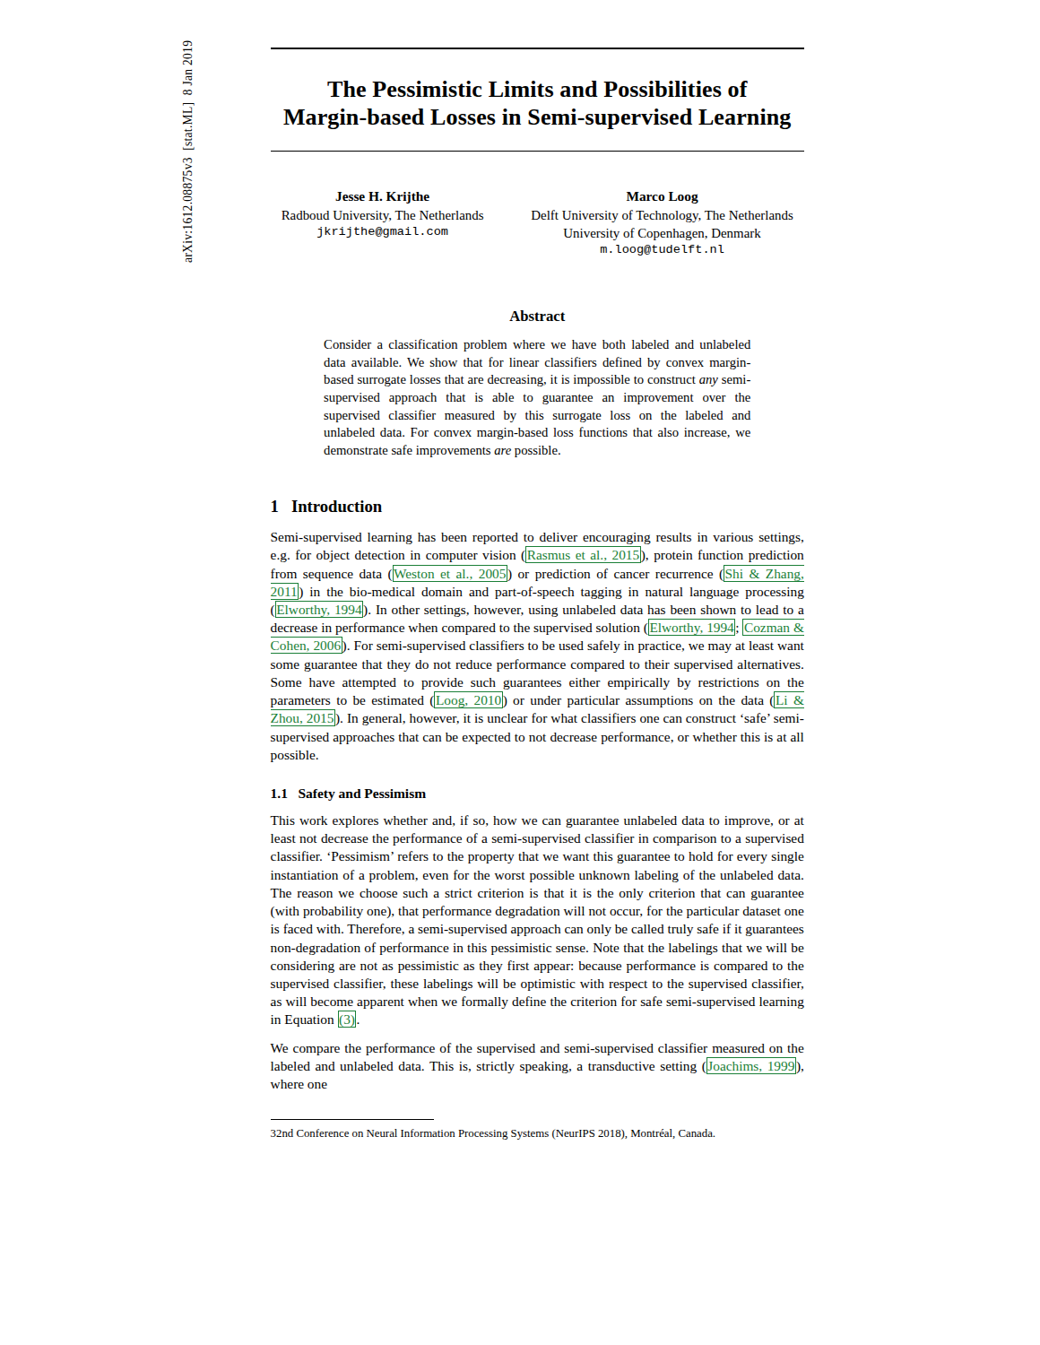arXiv:1612.08875v3 [stat.ML] 8 Jan 2019
The Pessimistic Limits and Possibilities of
Margin-based Losses in Semi-supervised Learning
Jesse H. Krijthe
Radboud University, The Netherlands
jkrijthe@gmail.com
Marco Loog
Delft University of Technology, The Netherlands
University of Copenhagen, Denmark
m.loog@tudelft.nl
Abstract
Consider a classification problem where we have both labeled and unlabeled data available. We show that for linear classifiers defined by convex margin-based surrogate losses that are decreasing, it is impossible to construct any semi-supervised approach that is able to guarantee an improvement over the supervised classifier measured by this surrogate loss on the labeled and unlabeled data. For convex margin-based loss functions that also increase, we demonstrate safe improvements are possible.
1 Introduction
Semi-supervised learning has been reported to deliver encouraging results in various settings, e.g. for object detection in computer vision (Rasmus et al., 2015), protein function prediction from sequence data (Weston et al., 2005) or prediction of cancer recurrence (Shi & Zhang, 2011) in the bio-medical domain and part-of-speech tagging in natural language processing (Elworthy, 1994). In other settings, however, using unlabeled data has been shown to lead to a decrease in performance when compared to the supervised solution (Elworthy, 1994; Cozman & Cohen, 2006). For semi-supervised classifiers to be used safely in practice, we may at least want some guarantee that they do not reduce performance compared to their supervised alternatives. Some have attempted to provide such guarantees either empirically by restrictions on the parameters to be estimated (Loog, 2010) or under particular assumptions on the data (Li & Zhou, 2015). In general, however, it is unclear for what classifiers one can construct ‘safe’ semi-supervised approaches that can be expected to not decrease performance, or whether this is at all possible.
1.1 Safety and Pessimism
This work explores whether and, if so, how we can guarantee unlabeled data to improve, or at least not decrease the performance of a semi-supervised classifier in comparison to a supervised classifier. ‘Pessimism’ refers to the property that we want this guarantee to hold for every single instantiation of a problem, even for the worst possible unknown labeling of the unlabeled data. The reason we choose such a strict criterion is that it is the only criterion that can guarantee (with probability one), that performance degradation will not occur, for the particular dataset one is faced with. Therefore, a semi-supervised approach can only be called truly safe if it guarantees non-degradation of performance in this pessimistic sense. Note that the labelings that we will be considering are not as pessimistic as they first appear: because performance is compared to the supervised classifier, these labelings will be optimistic with respect to the supervised classifier, as will become apparent when we formally define the criterion for safe semi-supervised learning in Equation (3).
We compare the performance of the supervised and semi-supervised classifier measured on the labeled and unlabeled data. This is, strictly speaking, a transductive setting (Joachims, 1999), where one
32nd Conference on Neural Information Processing Systems (NeurIPS 2018), Montréal, Canada.